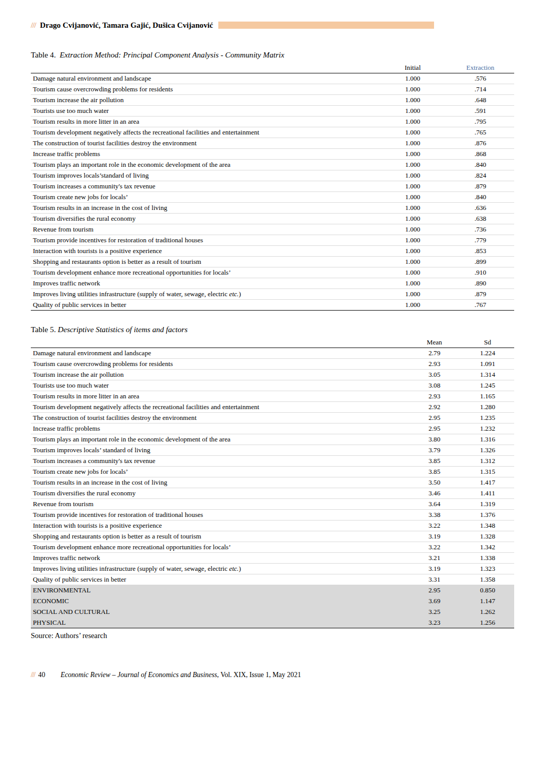/// Drago Cvijanović, Tamara Gajić, Dušica Cvijanović
Table 4. Extraction Method: Principal Component Analysis - Community Matrix
| | Initial | Extraction |
| --- | --- | --- |
| Damage natural environment and landscape | 1.000 | .576 |
| Tourism cause overcrowding problems for residents | 1.000 | .714 |
| Tourism increase the air pollution | 1.000 | .648 |
| Tourists use too much water | 1.000 | .591 |
| Tourism results in more litter in an area | 1.000 | .795 |
| Tourism development negatively affects the recreational facilities and entertainment | 1.000 | .765 |
| The construction of tourist facilities destroy the environment | 1.000 | .876 |
| Increase traffic problems | 1.000 | .868 |
| Tourism plays an important role in the economic development of the area | 1.000 | .840 |
| Tourism improves locals’standard of living | 1.000 | .824 |
| Tourism increases a community's tax revenue | 1.000 | .879 |
| Tourism create new jobs for locals’ | 1.000 | .840 |
| Tourism results in an increase in the cost of living | 1.000 | .636 |
| Tourism diversifies the rural economy | 1.000 | .638 |
| Revenue from tourism | 1.000 | .736 |
| Tourism provide incentives for restoration of traditional houses | 1.000 | .779 |
| Interaction with tourists is a positive experience | 1.000 | .853 |
| Shopping and restaurants option is better as a result of tourism | 1.000 | .899 |
| Tourism development enhance more recreational opportunities for locals’ | 1.000 | .910 |
| Improves traffic network | 1.000 | .890 |
| Improves living utilities infrastructure (supply of water, sewage, electric etc. ) | 1.000 | .879 |
| Quality of public services in better | 1.000 | .767 |
Table 5. Descriptive Statistics of items and factors
| | Mean | Sd |
| --- | --- | --- |
| Damage natural environment and landscape | 2.79 | 1.224 |
| Tourism cause overcrowding problems for residents | 2.93 | 1.091 |
| Tourism increase the air pollution | 3.05 | 1.314 |
| Tourists use too much water | 3.08 | 1.245 |
| Tourism results in more litter in an area | 2.93 | 1.165 |
| Tourism development negatively affects the recreational facilities and entertainment | 2.92 | 1.280 |
| The construction of tourist facilities destroy the environment | 2.95 | 1.235 |
| Increase traffic problems | 2.95 | 1.232 |
| Tourism plays an important role in the economic development of the area | 3.80 | 1.316 |
| Tourism improves locals’ standard of living | 3.79 | 1.326 |
| Tourism increases a community's tax revenue | 3.85 | 1.312 |
| Tourism create new jobs for locals’ | 3.85 | 1.315 |
| Tourism results in an increase in the cost of living | 3.50 | 1.417 |
| Tourism diversifies the rural economy | 3.46 | 1.411 |
| Revenue from tourism | 3.64 | 1.319 |
| Tourism provide incentives for restoration of traditional houses | 3.38 | 1.376 |
| Interaction with tourists is a positive experience | 3.22 | 1.348 |
| Shopping and restaurants option is better as a result of tourism | 3.19 | 1.328 |
| Tourism development enhance more recreational opportunities for locals’ | 3.22 | 1.342 |
| Improves traffic network | 3.21 | 1.338 |
| Improves living utilities infrastructure (supply of water, sewage, electric etc. ) | 3.19 | 1.323 |
| Quality of public services in better | 3.31 | 1.358 |
| ENVIRONMENTAL | 2.95 | 0.850 |
| ECONOMIC | 3.69 | 1.147 |
| SOCIAL AND CULTURAL | 3.25 | 1.262 |
| PHYSICAL | 3.23 | 1.256 |
Source: Authors’ research
/// 40 Economic Review – Journal of Economics and Business, Vol. XIX, Issue 1, May 2021